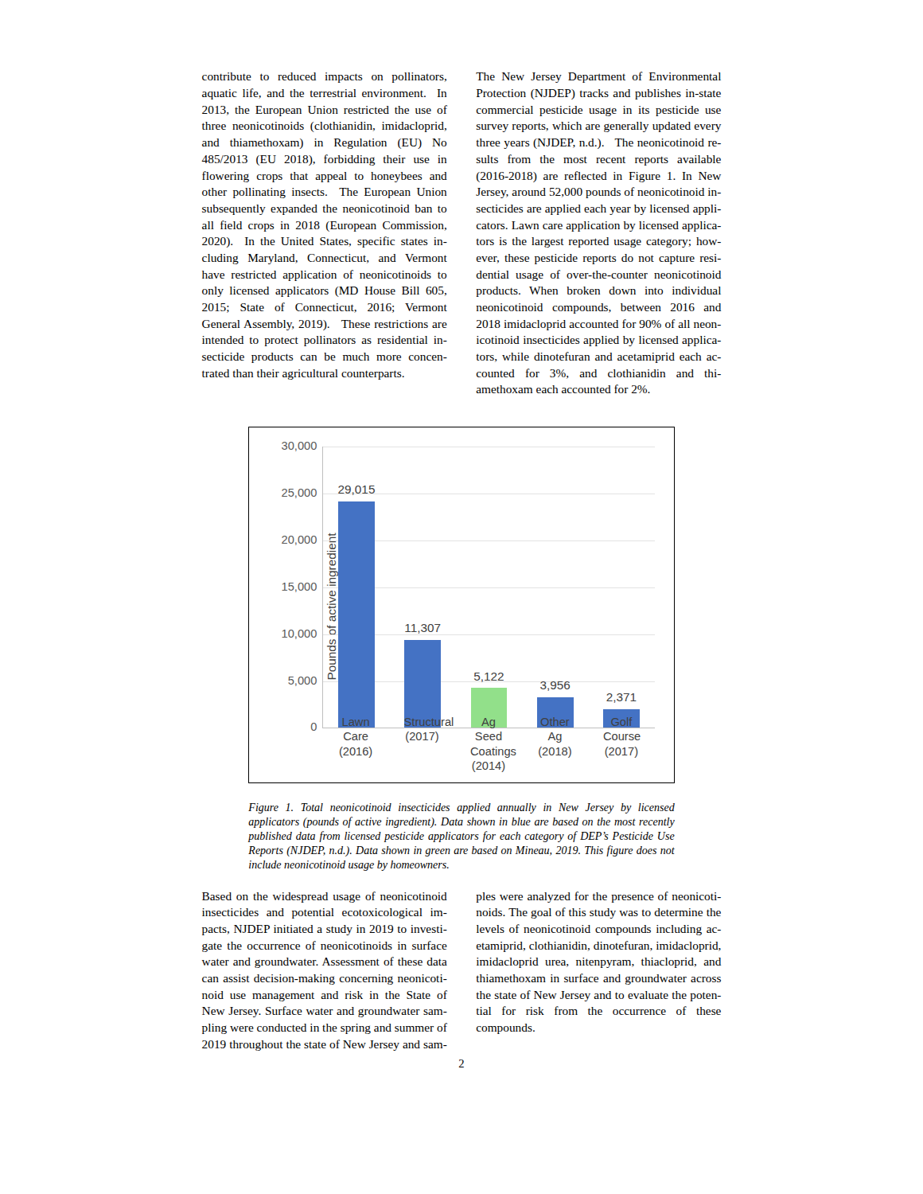contribute to reduced impacts on pollinators, aquatic life, and the terrestrial environment. In 2013, the European Union restricted the use of three neonicotinoids (clothianidin, imidacloprid, and thiamethoxam) in Regulation (EU) No 485/2013 (EU 2018), forbidding their use in flowering crops that appeal to honeybees and other pollinating insects. The European Union subsequently expanded the neonicotinoid ban to all field crops in 2018 (European Commission, 2020). In the United States, specific states including Maryland, Connecticut, and Vermont have restricted application of neonicotinoids to only licensed applicators (MD House Bill 605, 2015; State of Connecticut, 2016; Vermont General Assembly, 2019). These restrictions are intended to protect pollinators as residential insecticide products can be much more concentrated than their agricultural counterparts.
The New Jersey Department of Environmental Protection (NJDEP) tracks and publishes in-state commercial pesticide usage in its pesticide use survey reports, which are generally updated every three years (NJDEP, n.d.). The neonicotinoid results from the most recent reports available (2016-2018) are reflected in Figure 1. In New Jersey, around 52,000 pounds of neonicotinoid insecticides are applied each year by licensed applicators. Lawn care application by licensed applicators is the largest reported usage category; however, these pesticide reports do not capture residential usage of over-the-counter neonicotinoid products. When broken down into individual neonicotinoid compounds, between 2016 and 2018 imidacloprid accounted for 90% of all neonicotinoid insecticides applied by licensed applicators, while dinotefuran and acetamiprid each accounted for 3%, and clothianidin and thiamethoxam each accounted for 2%.
Pounds of active ingredient
30,000
25,000
20,000
15,000
10,000
5,000
0
29,015
11,307
5,122
3,956
2,371
Lawn Care
(2016)
Structural
(2017)
Ag Seed Coatings
(2014)
Other Ag
(2018)
Golf Course
(2017)
Figure 1. Total neonicotinoid insecticides applied annually in New Jersey by licensed applicators (pounds of active ingredient). Data shown in blue are based on the most recently published data from licensed pesticide applicators for each category of DEP’s Pesticide Use Reports (NJDEP, n.d.). Data shown in green are based on Mineau, 2019. This figure does not include neonicotinoid usage by homeowners.
Based on the widespread usage of neonicotinoid insecticides and potential ecotoxicological impacts, NJDEP initiated a study in 2019 to investigate the occurrence of neonicotinoids in surface water and groundwater. Assessment of these data can assist decision-making concerning neonicotinoid use management and risk in the State of New Jersey. Surface water and groundwater sampling were conducted in the spring and summer of 2019 throughout the state of New Jersey and samples were analyzed for the presence of neonicotinoids. The goal of this study was to determine the levels of neonicotinoid compounds including acetamiprid, clothianidin, dinotefuran, imidacloprid, imidacloprid urea, nitenpyram, thiacloprid, and thiamethoxam in surface and groundwater across the state of New Jersey and to evaluate the potential for risk from the occurrence of these compounds.
2